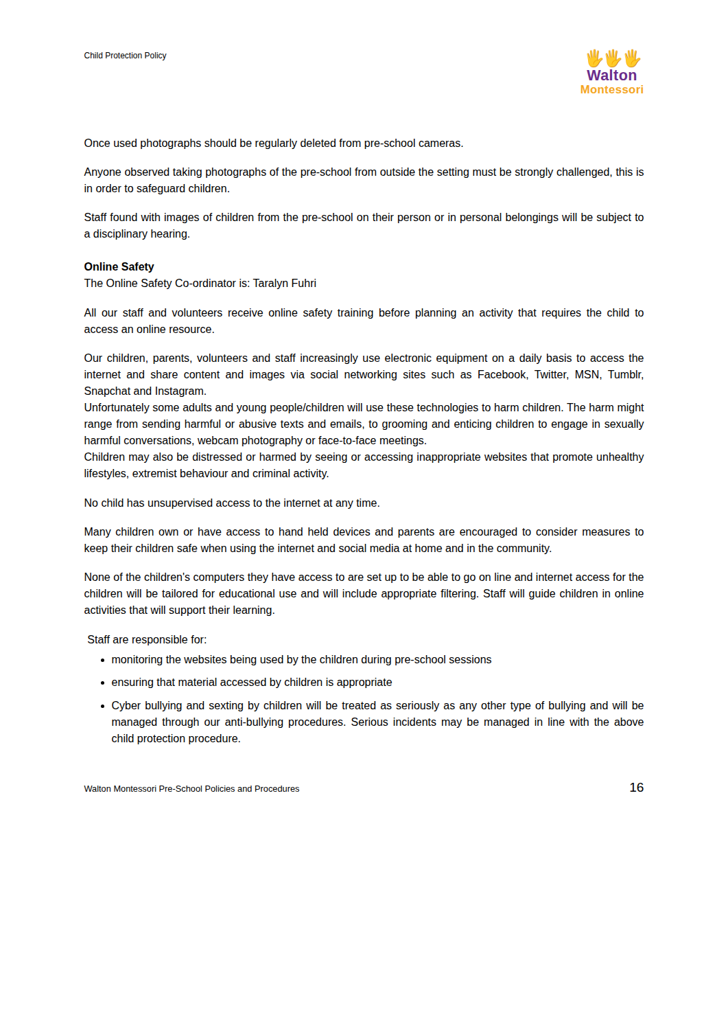Child Protection Policy
🖐🖐🖐
Walton
Montessori
Once used photographs should be regularly deleted from pre-school cameras.
Anyone observed taking photographs of the pre-school from outside the setting must be strongly challenged, this is in order to safeguard children.
Staff found with images of children from the pre-school on their person or in personal belongings will be subject to a disciplinary hearing.
Online Safety
The Online Safety Co-ordinator is: Taralyn Fuhri
All our staff and volunteers receive online safety training before planning an activity that requires the child to access an online resource.
Our children, parents, volunteers and staff increasingly use electronic equipment on a daily basis to access the internet and share content and images via social networking sites such as Facebook, Twitter, MSN, Tumblr, Snapchat and Instagram.
Unfortunately some adults and young people/children will use these technologies to harm children. The harm might range from sending harmful or abusive texts and emails, to grooming and enticing children to engage in sexually harmful conversations, webcam photography or face-to-face meetings.
Children may also be distressed or harmed by seeing or accessing inappropriate websites that promote unhealthy lifestyles, extremist behaviour and criminal activity.
No child has unsupervised access to the internet at any time.
Many children own or have access to hand held devices and parents are encouraged to consider measures to keep their children safe when using the internet and social media at home and in the community.
None of the children's computers they have access to are set up to be able to go on line and internet access for the children will be tailored for educational use and will include appropriate filtering. Staff will guide children in online activities that will support their learning.
Staff are responsible for:
monitoring the websites being used by the children during pre-school sessions
ensuring that material accessed by children is appropriate
Cyber bullying and sexting by children will be treated as seriously as any other type of bullying and will be managed through our anti-bullying procedures. Serious incidents may be managed in line with the above child protection procedure.
Walton Montessori Pre-School Policies and Procedures 16